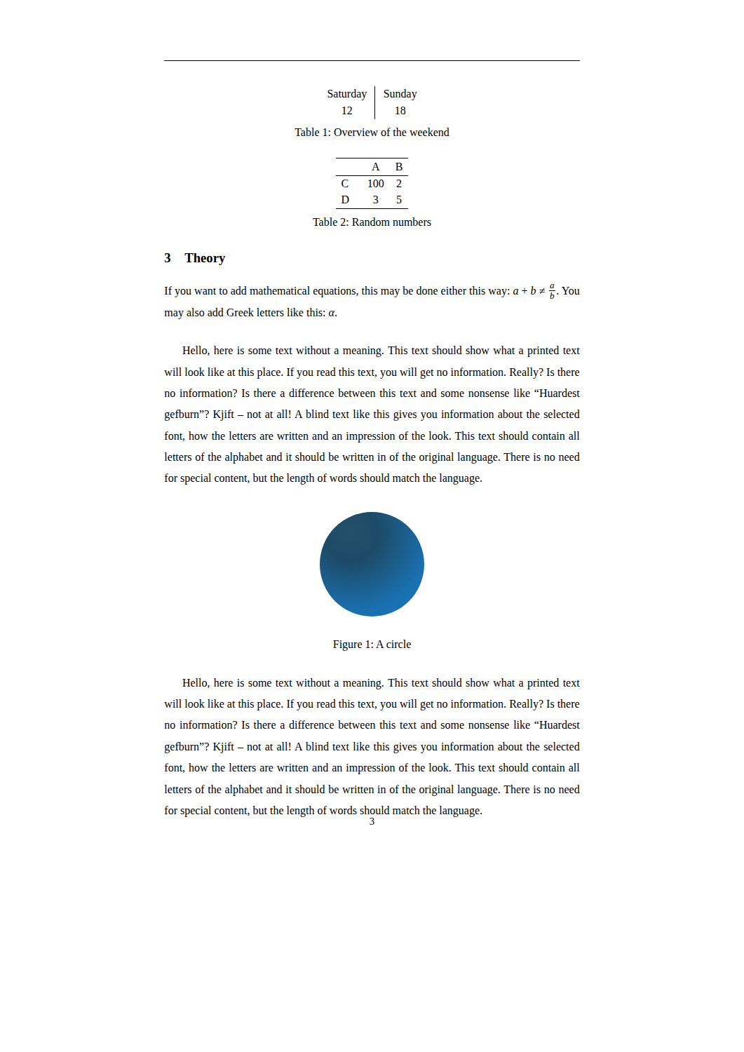| Saturday | Sunday |
| 12 | 18 |
Table 1: Overview of the weekend
| | A | B |
| --- | --- | --- |
| C | 100 | 2 |
| D | 3 | 5 |
Table 2: Random numbers
3 Theory
If you want to add mathematical equations, this may be done either this way: a + b ≠ ab. You may also add Greek letters like this: α.
Hello, here is some text without a meaning. This text should show what a printed text will look like at this place. If you read this text, you will get no information. Really? Is there no information? Is there a difference between this text and some nonsense like “Huardest gefburn”? Kjift – not at all! A blind text like this gives you information about the selected font, how the letters are written and an impression of the look. This text should contain all letters of the alphabet and it should be written in of the original language. There is no need for special content, but the length of words should match the language.
Figure 1: A circle
Hello, here is some text without a meaning. This text should show what a printed text will look like at this place. If you read this text, you will get no information. Really? Is there no information? Is there a difference between this text and some nonsense like “Huardest gefburn”? Kjift – not at all! A blind text like this gives you information about the selected font, how the letters are written and an impression of the look. This text should contain all letters of the alphabet and it should be written in of the original language. There is no need for special content, but the length of words should match the language.
3